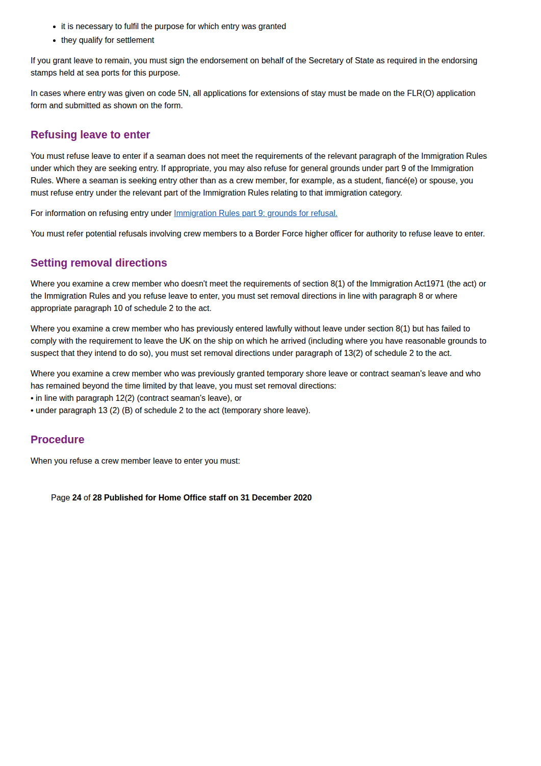it is necessary to fulfil the purpose for which entry was granted
they qualify for settlement
If you grant leave to remain, you must sign the endorsement on behalf of the Secretary of State as required in the endorsing stamps held at sea ports for this purpose.
In cases where entry was given on code 5N, all applications for extensions of stay must be made on the FLR(O) application form and submitted as shown on the form.
Refusing leave to enter
You must refuse leave to enter if a seaman does not meet the requirements of the relevant paragraph of the Immigration Rules under which they are seeking entry. If appropriate, you may also refuse for general grounds under part 9 of the Immigration Rules. Where a seaman is seeking entry other than as a crew member, for example, as a student, fiancé(e) or spouse, you must refuse entry under the relevant part of the Immigration Rules relating to that immigration category.
For information on refusing entry under Immigration Rules part 9: grounds for refusal.
You must refer potential refusals involving crew members to a Border Force higher officer for authority to refuse leave to enter.
Setting removal directions
Where you examine a crew member who doesn't meet the requirements of section 8(1) of the Immigration Act1971 (the act) or the Immigration Rules and you refuse leave to enter, you must set removal directions in line with paragraph 8 or where appropriate paragraph 10 of schedule 2 to the act.
Where you examine a crew member who has previously entered lawfully without leave under section 8(1) but has failed to comply with the requirement to leave the UK on the ship on which he arrived (including where you have reasonable grounds to suspect that they intend to do so), you must set removal directions under paragraph of 13(2) of schedule 2 to the act.
Where you examine a crew member who was previously granted temporary shore leave or contract seaman's leave and who has remained beyond the time limited by that leave, you must set removal directions:
• in line with paragraph 12(2) (contract seaman's leave), or
• under paragraph 13 (2) (B) of schedule 2 to the act (temporary shore leave).
Procedure
When you refuse a crew member leave to enter you must:
Page 24 of 28 Published for Home Office staff on 31 December 2020